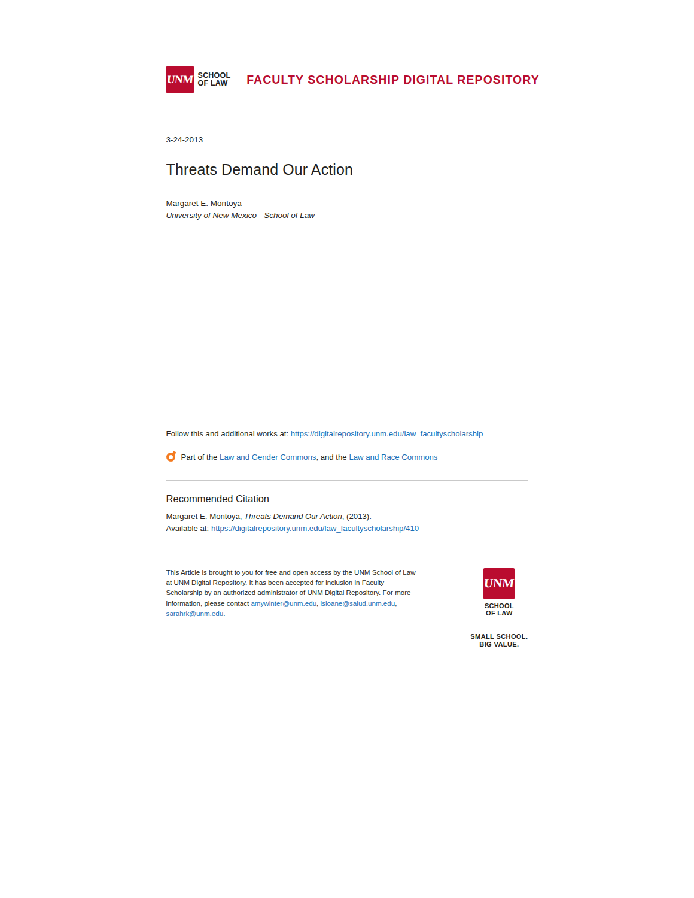UNM
School
of Law
Faculty Scholarship Digital Repository
3-24-2013
Threats Demand Our Action
Margaret E. Montoya
University of New Mexico - School of Law
Follow this and additional works at: https://digitalrepository.unm.edu/law_facultyscholarship
Part of the Law and Gender Commons, and the Law and Race Commons
Recommended Citation
Margaret E. Montoya, Threats Demand Our Action, (2013).
Available at: https://digitalrepository.unm.edu/law_facultyscholarship/410
This Article is brought to you for free and open access by the UNM School of Law at UNM Digital Repository. It has been accepted for inclusion in Faculty Scholarship by an authorized administrator of UNM Digital Repository. For more information, please contact amywinter@unm.edu, lsloane@salud.unm.edu, sarahrk@unm.edu.
UNM
School
of Law
Small School.
Big Value.